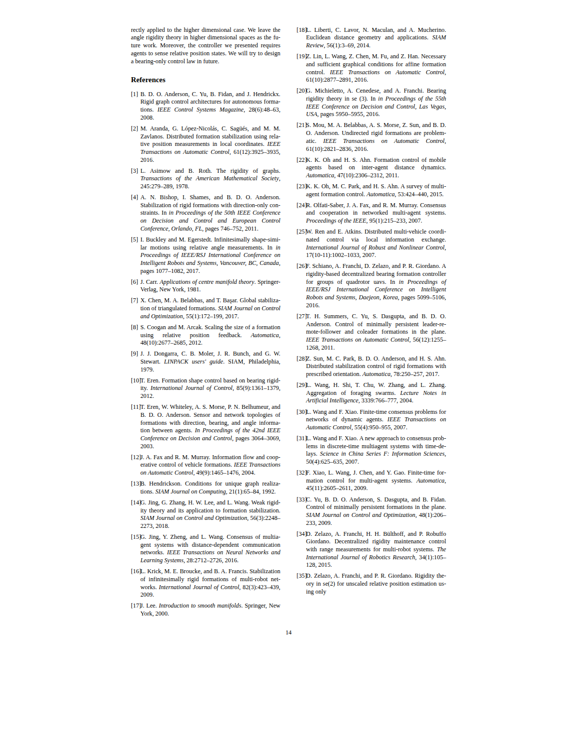rectly applied to the higher dimensional case. We leave the angle rigidity theory in higher dimensional spaces as the future work. Moreover, the controller we presented requires agents to sense relative position states. We will try to design a bearing-only control law in future.
References
[1] B. D. O. Anderson, C. Yu, B. Fidan, and J. Hendrickx. Rigid graph control architectures for autonomous formations. IEEE Control Systems Magazine, 28(6):48–63, 2008.
[2] M. Aranda, G. López-Nicolás, C. Sagüés, and M. M. Zavlanos. Distributed formation stabilization using relative position measurements in local coordinates. IEEE Transactions on Automatic Control, 61(12):3925–3935, 2016.
[3] L. Asimow and B. Roth. The rigidity of graphs. Transactions of the American Mathematical Society, 245:279–289, 1978.
[4] A. N. Bishop, I. Shames, and B. D. O. Anderson. Stabilization of rigid formations with direction-only constraints. In in Proceedings of the 50th IEEE Conference on Decision and Control and European Control Conference, Orlando, FL, pages 746–752, 2011.
[5] I. Buckley and M. Egerstedt. Infinitesimally shape-similar motions using relative angle measurements. In in Proceedings of IEEE/RSJ International Conference on Intelligent Robots and Systems, Vancouver, BC, Canada, pages 1077–1082, 2017.
[6] J. Carr. Applications of centre manifold theory. Springer-Verlag, New York, 1981.
[7] X. Chen, M. A. Belabbas, and T. Başar. Global stabilization of triangulated formations. SIAM Journal on Control and Optimization, 55(1):172–199, 2017.
[8] S. Coogan and M. Arcak. Scaling the size of a formation using relative position feedback. Automatica, 48(10):2677–2685, 2012.
[9] J. J. Dongarra, C. B. Moler, J. R. Bunch, and G. W. Stewart. LINPACK users' guide. SIAM, Philadelphia, 1979.
[10] T. Eren. Formation shape control based on bearing rigidity. International Journal of Control, 85(9):1361–1379, 2012.
[11] T. Eren, W. Whiteley, A. S. Morse, P. N. Belhumeur, and B. D. O. Anderson. Sensor and network topologies of formations with direction, bearing, and angle information between agents. In Proceedings of the 42nd IEEE Conference on Decision and Control, pages 3064–3069, 2003.
[12] J. A. Fax and R. M. Murray. Information flow and cooperative control of vehicle formations. IEEE Transactions on Automatic Control, 49(9):1465–1476, 2004.
[13] B. Hendrickson. Conditions for unique graph realizations. SIAM Journal on Computing, 21(1):65–84, 1992.
[14] G. Jing, G. Zhang, H. W. Lee, and L. Wang. Weak rigidity theory and its application to formation stabilization. SIAM Journal on Control and Optimization, 56(3):2248–2273, 2018.
[15] G. Jing, Y. Zheng, and L. Wang. Consensus of multiagent systems with distance-dependent communication networks. IEEE Transactions on Neural Networks and Learning Systems, 28:2712–2726, 2016.
[16] L. Krick, M. E. Broucke, and B. A. Francis. Stabilization of infinitesimally rigid formations of multi-robot networks. International Journal of Control, 82(3):423–439, 2009.
[17] J. Lee. Introduction to smooth manifolds. Springer, New York, 2000.
[18] L. Liberti, C. Lavor, N. Maculan, and A. Mucherino. Euclidean distance geometry and applications. SIAM Review, 56(1):3–69, 2014.
[19] Z. Lin, L. Wang, Z. Chen, M. Fu, and Z. Han. Necessary and sufficient graphical conditions for affine formation control. IEEE Transactions on Automatic Control, 61(10):2877–2891, 2016.
[20] G. Michieletto, A. Cenedese, and A. Franchi. Bearing rigidity theory in se (3). In in Proceedings of the 55th IEEE Conference on Decision and Control, Las Vegas, USA, pages 5950–5955, 2016.
[21] S. Mou, M. A. Belabbas, A. S. Morse, Z. Sun, and B. D. O. Anderson. Undirected rigid formations are problematic. IEEE Transactions on Automatic Control, 61(10):2821–2836, 2016.
[22] K. K. Oh and H. S. Ahn. Formation control of mobile agents based on inter-agent distance dynamics. Automatica, 47(10):2306–2312, 2011.
[23] K. K. Oh, M. C. Park, and H. S. Ahn. A survey of multi-agent formation control. Automatica, 53:424–440, 2015.
[24] R. Olfati-Saber, J. A. Fax, and R. M. Murray. Consensus and cooperation in networked multi-agent systems. Proceedings of the IEEE, 95(1):215–233, 2007.
[25] W. Ren and E. Atkins. Distributed multi-vehicle coordinated control via local information exchange. International Journal of Robust and Nonlinear Control, 17(10-11):1002–1033, 2007.
[26] F. Schiano, A. Franchi, D. Zelazo, and P. R. Giordano. A rigidity-based decentralized bearing formation controller for groups of quadrotor uavs. In in Proceedings of IEEE/RSJ International Conference on Intelligent Robots and Systems, Daejeon, Korea, pages 5099–5106, 2016.
[27] T. H. Summers, C. Yu, S. Dasgupta, and B. D. O. Anderson. Control of minimally persistent leader-remote-follower and coleader formations in the plane. IEEE Transactions on Automatic Control, 56(12):1255–1268, 2011.
[28] Z. Sun, M. C. Park, B. D. O. Anderson, and H. S. Ahn. Distributed stabilization control of rigid formations with prescribed orientation. Automatica, 78:250–257, 2017.
[29] L. Wang, H. Shi, T. Chu, W. Zhang, and L. Zhang. Aggregation of foraging swarms. Lecture Notes in Artificial Intelligence, 3339:766–777, 2004.
[30] L. Wang and F. Xiao. Finite-time consensus problems for networks of dynamic agents. IEEE Transactions on Automatic Control, 55(4):950–955, 2007.
[31] L. Wang and F. Xiao. A new approach to consensus problems in discrete-time multiagent systems with time-delays. Science in China Series F: Information Sciences, 50(4):625–635, 2007.
[32] F. Xiao, L. Wang, J. Chen, and Y. Gao. Finite-time formation control for multi-agent systems. Automatica, 45(11):2605–2611, 2009.
[33] C. Yu, B. D. O. Anderson, S. Dasgupta, and B. Fidan. Control of minimally persistent formations in the plane. SIAM Journal on Control and Optimization, 48(1):206–233, 2009.
[34] D. Zelazo, A. Franchi, H. H. Bülthoff, and P. Robuffo Giordano. Decentralized rigidity maintenance control with range measurements for multi-robot systems. The International Journal of Robotics Research, 34(1):105–128, 2015.
[35] D. Zelazo, A. Franchi, and P. R. Giordano. Rigidity theory in se(2) for unscaled relative position estimation using only
14